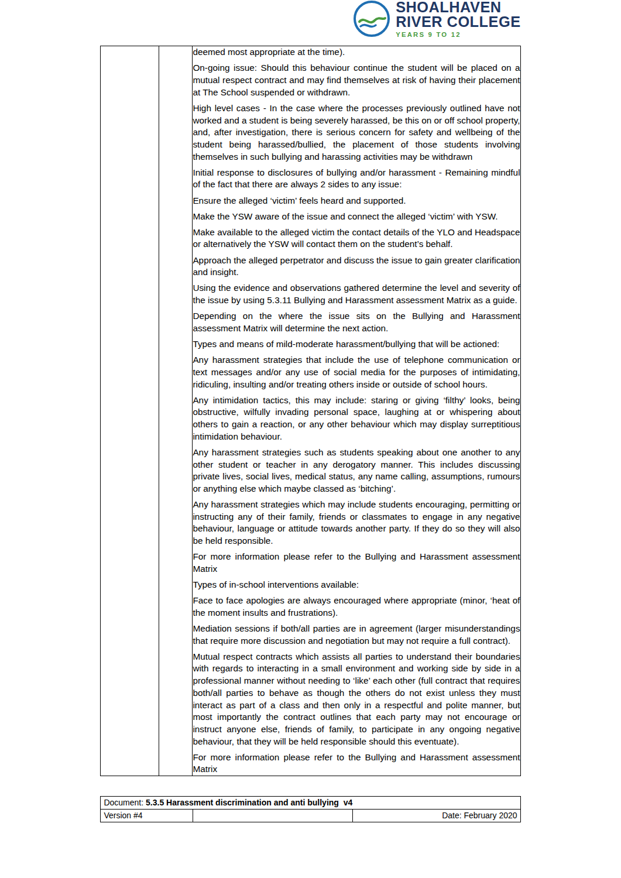SHOALHAVEN RIVER COLLEGE YEARS 9 TO 12
| | | deemed most appropriate at the time). On-going issue: Should this behaviour continue the student will be placed on a mutual respect contract and may find themselves at risk of having their placement at The School suspended or withdrawn. High level cases - In the case where the processes previously outlined have not worked and a student is being severely harassed, be this on or off school property, and, after investigation, there is serious concern for safety and wellbeing of the student being harassed/bullied, the placement of those students involving themselves in such bullying and harassing activities may be withdrawn Initial response to disclosures of bullying and/or harassment - Remaining mindful of the fact that there are always 2 sides to any issue: Ensure the alleged ‘victim’ feels heard and supported. Make the YSW aware of the issue and connect the alleged ‘victim’ with YSW. Make available to the alleged victim the contact details of the YLO and Headspace or alternatively the YSW will contact them on the student’s behalf. Approach the alleged perpetrator and discuss the issue to gain greater clarification and insight. Using the evidence and observations gathered determine the level and severity of the issue by using 5.3.11 Bullying and Harassment assessment Matrix as a guide. Depending on the where the issue sits on the Bullying and Harassment assessment Matrix will determine the next action. Types and means of mild-moderate harassment/bullying that will be actioned: Any harassment strategies that include the use of telephone communication or text messages and/or any use of social media for the purposes of intimidating, ridiculing, insulting and/or treating others inside or outside of school hours. Any intimidation tactics, this may include: staring or giving ‘filthy’ looks, being obstructive, wilfully invading personal space, laughing at or whispering about others to gain a reaction, or any other behaviour which may display surreptitious intimidation behaviour. Any harassment strategies such as students speaking about one another to any other student or teacher in any derogatory manner. This includes discussing private lives, social lives, medical status, any name calling, assumptions, rumours or anything else which maybe classed as ‘bitching’. Any harassment strategies which may include students encouraging, permitting or instructing any of their family, friends or classmates to engage in any negative behaviour, language or attitude towards another party. If they do so they will also be held responsible. For more information please refer to the Bullying and Harassment assessment Matrix Types of in-school interventions available: Face to face apologies are always encouraged where appropriate (minor, ‘heat of the moment insults and frustrations). Mediation sessions if both/all parties are in agreement (larger misunderstandings that require more discussion and negotiation but may not require a full contract). Mutual respect contracts which assists all parties to understand their boundaries with regards to interacting in a small environment and working side by side in a professional manner without needing to ‘like’ each other (full contract that requires both/all parties to behave as though the others do not exist unless they must interact as part of a class and then only in a respectful and polite manner, but most importantly the contract outlines that each party may not encourage or instruct anyone else, friends of family, to participate in any ongoing negative behaviour, that they will be held responsible should this eventuate). For more information please refer to the Bullying and Harassment assessment Matrix |
| Document: 5.3.5 Harassment discrimination and anti bullying v4 |
| Version #4 | | Date: February 2020 |